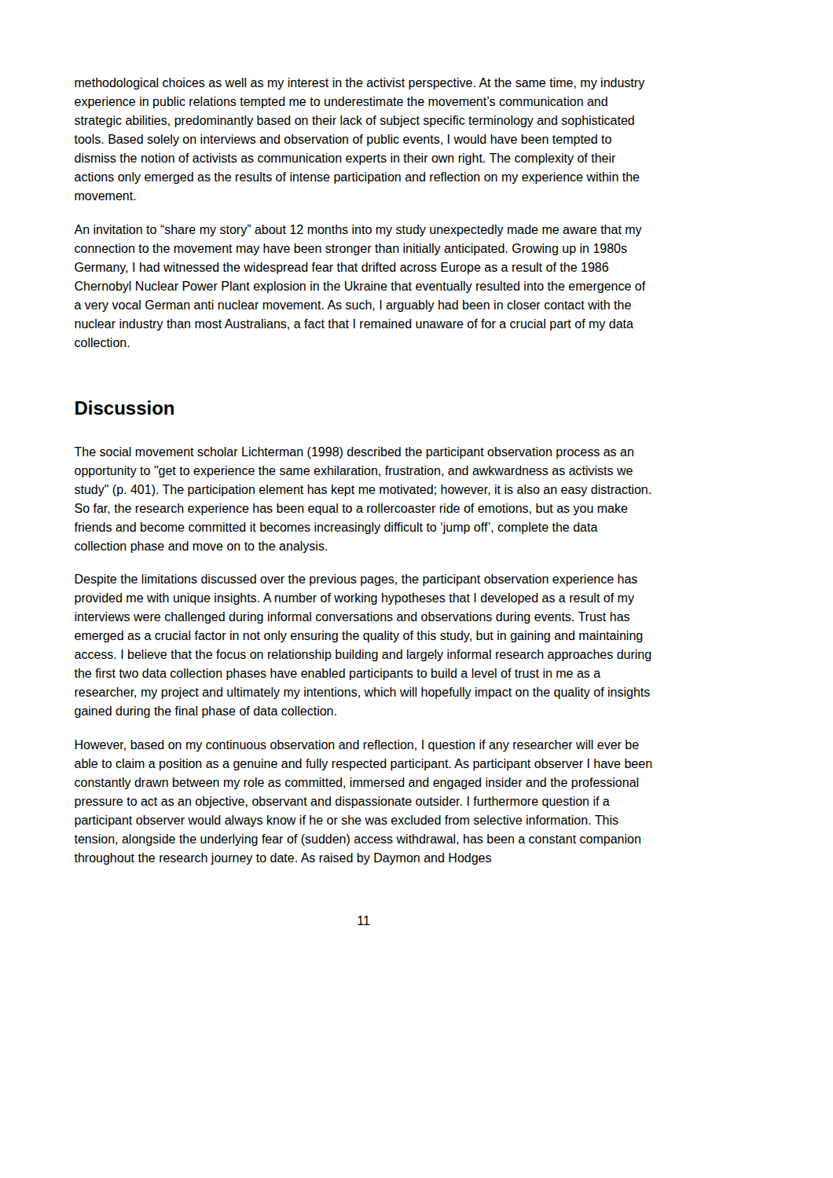methodological choices as well as my interest in the activist perspective. At the same time, my industry experience in public relations tempted me to underestimate the movement’s communication and strategic abilities, predominantly based on their lack of subject specific terminology and sophisticated tools. Based solely on interviews and observation of public events, I would have been tempted to dismiss the notion of activists as communication experts in their own right. The complexity of their actions only emerged as the results of intense participation and reflection on my experience within the movement.
An invitation to “share my story” about 12 months into my study unexpectedly made me aware that my connection to the movement may have been stronger than initially anticipated. Growing up in 1980s Germany, I had witnessed the widespread fear that drifted across Europe as a result of the 1986 Chernobyl Nuclear Power Plant explosion in the Ukraine that eventually resulted into the emergence of a very vocal German anti nuclear movement. As such, I arguably had been in closer contact with the nuclear industry than most Australians, a fact that I remained unaware of for a crucial part of my data collection.
Discussion
The social movement scholar Lichterman (1998) described the participant observation process as an opportunity to "get to experience the same exhilaration, frustration, and awkwardness as activists we study" (p. 401). The participation element has kept me motivated; however, it is also an easy distraction. So far, the research experience has been equal to a rollercoaster ride of emotions, but as you make friends and become committed it becomes increasingly difficult to ‘jump off’, complete the data collection phase and move on to the analysis.
Despite the limitations discussed over the previous pages, the participant observation experience has provided me with unique insights. A number of working hypotheses that I developed as a result of my interviews were challenged during informal conversations and observations during events. Trust has emerged as a crucial factor in not only ensuring the quality of this study, but in gaining and maintaining access. I believe that the focus on relationship building and largely informal research approaches during the first two data collection phases have enabled participants to build a level of trust in me as a researcher, my project and ultimately my intentions, which will hopefully impact on the quality of insights gained during the final phase of data collection.
However, based on my continuous observation and reflection, I question if any researcher will ever be able to claim a position as a genuine and fully respected participant. As participant observer I have been constantly drawn between my role as committed, immersed and engaged insider and the professional pressure to act as an objective, observant and dispassionate outsider. I furthermore question if a participant observer would always know if he or she was excluded from selective information. This tension, alongside the underlying fear of (sudden) access withdrawal, has been a constant companion throughout the research journey to date. As raised by Daymon and Hodges
11